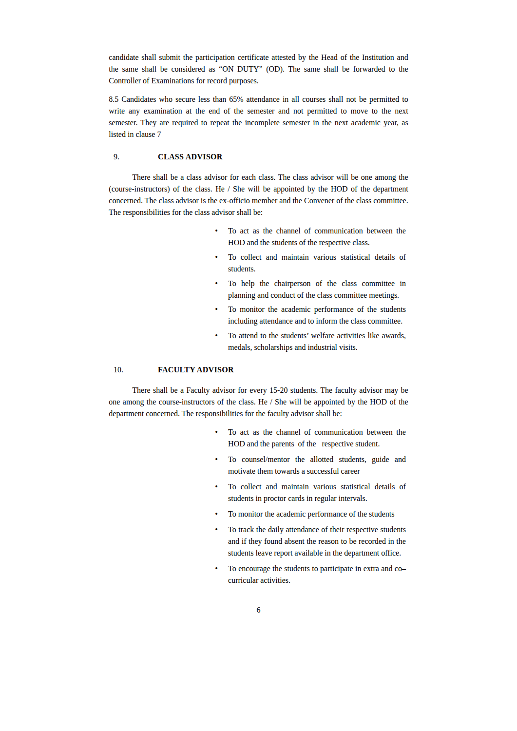candidate shall submit the participation certificate attested by the Head of the Institution and the same shall be considered as “ON DUTY” (OD). The same shall be forwarded to the Controller of Examinations for record purposes.
8.5 Candidates who secure less than 65% attendance in all courses shall not be permitted to write any examination at the end of the semester and not permitted to move to the next semester. They are required to repeat the incomplete semester in the next academic year, as listed in clause 7
9. CLASS ADVISOR
There shall be a class advisor for each class. The class advisor will be one among the (course-instructors) of the class. He / She will be appointed by the HOD of the department concerned. The class advisor is the ex-officio member and the Convener of the class committee. The responsibilities for the class advisor shall be:
To act as the channel of communication between the HOD and the students of the respective class.
To collect and maintain various statistical details of students.
To help the chairperson of the class committee in planning and conduct of the class committee meetings.
To monitor the academic performance of the students including attendance and to inform the class committee.
To attend to the students’ welfare activities like awards, medals, scholarships and industrial visits.
10. FACULTY ADVISOR
There shall be a Faculty advisor for every 15-20 students. The faculty advisor may be one among the course-instructors of the class. He / She will be appointed by the HOD of the department concerned. The responsibilities for the faculty advisor shall be:
To act as the channel of communication between the HOD and the parents of the respective student.
To counsel/mentor the allotted students, guide and motivate them towards a successful career
To collect and maintain various statistical details of students in proctor cards in regular intervals.
To monitor the academic performance of the students
To track the daily attendance of their respective students and if they found absent the reason to be recorded in the students leave report available in the department office.
To encourage the students to participate in extra and co–curricular activities.
6